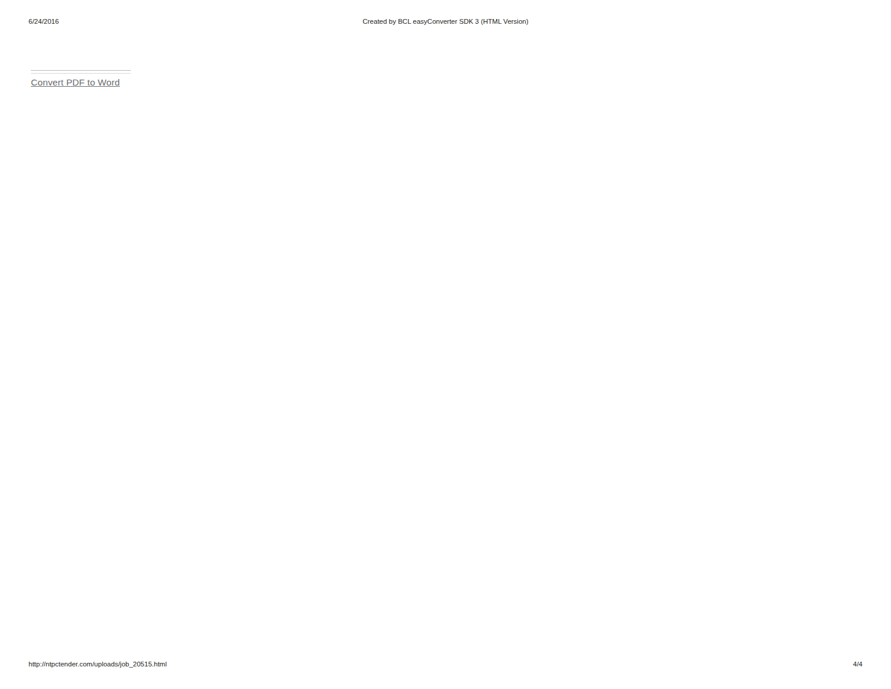6/24/2016
Created by BCL easyConverter SDK 3 (HTML Version)
Convert PDF to Word
http://ntpctender.com/uploads/job_20515.html
4/4